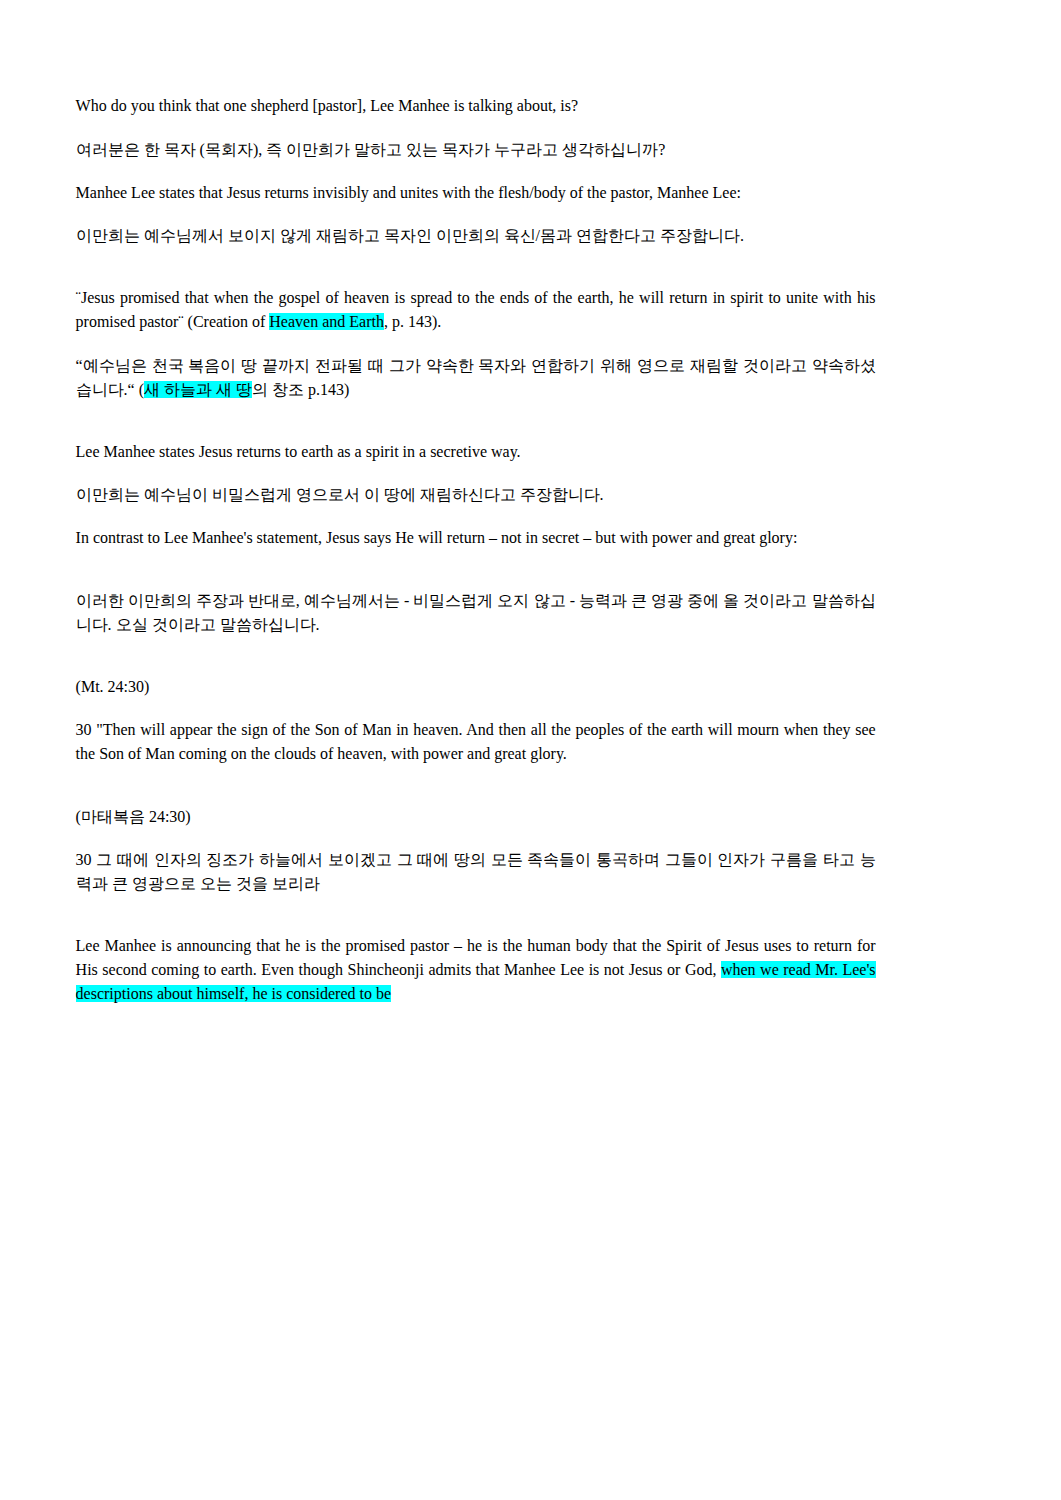Who do you think that one shepherd [pastor], Lee Manhee is talking about, is?
여러분은 한 목자 (목회자), 즉 이만희가 말하고 있는 목자가 누구라고 생각하십니까?
Manhee Lee states that Jesus returns invisibly and unites with the flesh/body of the pastor, Manhee Lee:
이만희는 예수님께서 보이지 않게 재림하고 목자인 이만희의 육신/몸과 연합한다고 주장합니다.
¨Jesus promised that when the gospel of heaven is spread to the ends of the earth, he will return in spirit to unite with his promised pastor¨ (Creation of Heaven and Earth, p. 143).
“예수님은 천국 복음이 땅 끝까지 전파될 때 그가 약속한 목자와 연합하기 위해 영으로 재림할 것이라고 약속하셨습니다.“ (새 하늘과 새 땅의 창조 p.143)
Lee Manhee states Jesus returns to earth as a spirit in a secretive way.
이만희는 예수님이 비밀스럽게 영으로서 이 땅에 재림하신다고 주장합니다.
In contrast to Lee Manhee's statement, Jesus says He will return – not in secret – but with power and great glory:
이러한 이만희의 주장과 반대로, 예수님께서는 - 비밀스럽게 오지 않고 - 능력과 큰 영광 중에 올 것이라고 말씀하십니다. 오실 것이라고 말씀하십니다.
(Mt. 24:30)
30 "Then will appear the sign of the Son of Man in heaven. And then all the peoples of the earth will mourn when they see the Son of Man coming on the clouds of heaven, with power and great glory.
(마태복음 24:30)
30 그 때에 인자의 징조가 하늘에서 보이겠고 그 때에 땅의 모든 족속들이 통곡하며 그들이 인자가 구름을 타고 능력과 큰 영광으로 오는 것을 보리라
Lee Manhee is announcing that he is the promised pastor – he is the human body that the Spirit of Jesus uses to return for His second coming to earth. Even though Shincheonji admits that Manhee Lee is not Jesus or God, when we read Mr. Lee's descriptions about himself, he is considered to be